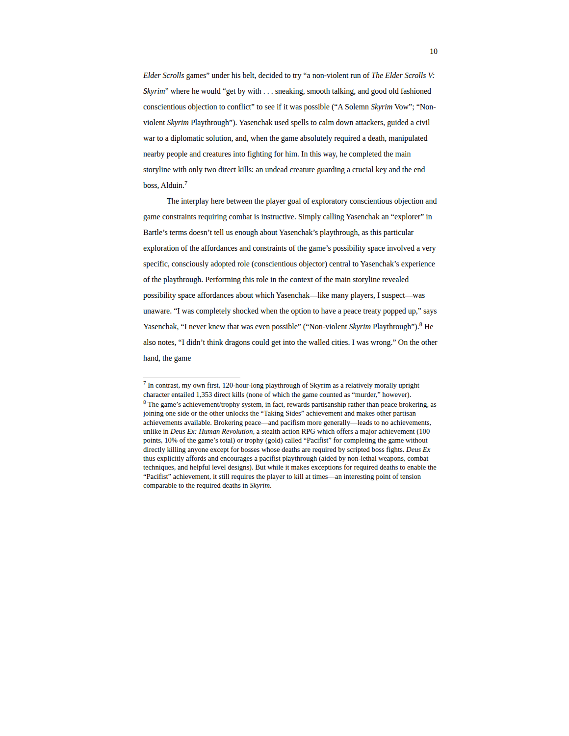10
Elder Scrolls games” under his belt, decided to try “a non-violent run of The Elder Scrolls V: Skyrim” where he would “get by with . . . sneaking, smooth talking, and good old fashioned conscientious objection to conflict” to see if it was possible (“A Solemn Skyrim Vow”; “Non-violent Skyrim Playthrough”). Yasenchak used spells to calm down attackers, guided a civil war to a diplomatic solution, and, when the game absolutely required a death, manipulated nearby people and creatures into fighting for him. In this way, he completed the main storyline with only two direct kills: an undead creature guarding a crucial key and the end boss, Alduin.7
The interplay here between the player goal of exploratory conscientious objection and game constraints requiring combat is instructive. Simply calling Yasenchak an “explorer” in Bartle’s terms doesn’t tell us enough about Yasenchak’s playthrough, as this particular exploration of the affordances and constraints of the game’s possibility space involved a very specific, consciously adopted role (conscientious objector) central to Yasenchak’s experience of the playthrough. Performing this role in the context of the main storyline revealed possibility space affordances about which Yasenchak—like many players, I suspect—was unaware. “I was completely shocked when the option to have a peace treaty popped up,” says Yasenchak, “I never knew that was even possible” (“Non-violent Skyrim Playthrough”).8 He also notes, “I didn’t think dragons could get into the walled cities. I was wrong.” On the other hand, the game
7 In contrast, my own first, 120-hour-long playthrough of Skyrim as a relatively morally upright character entailed 1,353 direct kills (none of which the game counted as “murder,” however).
8 The game’s achievement/trophy system, in fact, rewards partisanship rather than peace brokering, as joining one side or the other unlocks the “Taking Sides” achievement and makes other partisan achievements available. Brokering peace—and pacifism more generally—leads to no achievements, unlike in Deus Ex: Human Revolution, a stealth action RPG which offers a major achievement (100 points, 10% of the game’s total) or trophy (gold) called “Pacifist” for completing the game without directly killing anyone except for bosses whose deaths are required by scripted boss fights. Deus Ex thus explicitly affords and encourages a pacifist playthrough (aided by non-lethal weapons, combat techniques, and helpful level designs). But while it makes exceptions for required deaths to enable the “Pacifist” achievement, it still requires the player to kill at times—an interesting point of tension comparable to the required deaths in Skyrim.